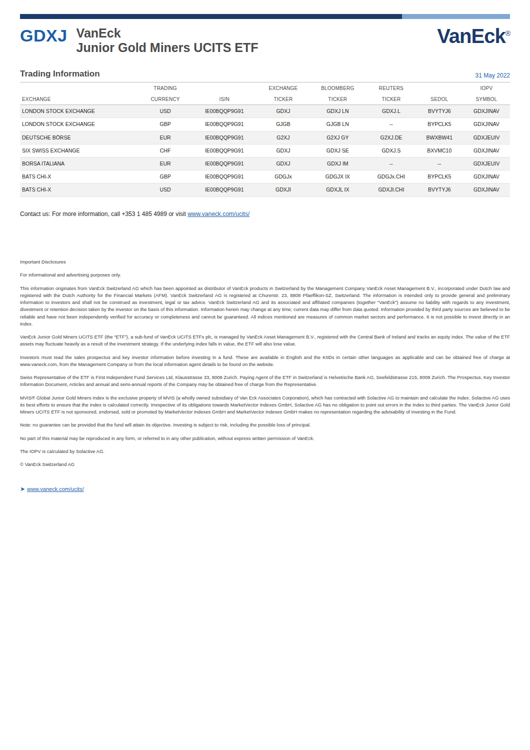GDXJ
VanEck
Junior Gold Miners UCITS ETF
VanEck®
Trading Information
31 May 2022
| | TRADING | | EXCHANGE | BLOOMBERG | REUTERS | | IOPV |
| --- | --- | --- | --- | --- | --- | --- | --- |
| EXCHANGE | CURRENCY | ISIN | TICKER | TICKER | TICKER | SEDOL | SYMBOL |
| LONDON STOCK EXCHANGE | USD | IE00BQQP9G91 | GDXJ | GDXJ LN | GDXJ.L | BVYTYJ6 | GDXJINAV |
| LONDON STOCK EXCHANGE | GBP | IE00BQQP9G91 | GJGB | GJGB LN | -- | BYPCLK5 | GDXJINAV |
| DEUTSCHE BÖRSE | EUR | IE00BQQP9G91 | G2XJ | G2XJ GY | G2XJ.DE | BWXBW41 | GDXJEUIV |
| SIX SWISS EXCHANGE | CHF | IE00BQQP9G91 | GDXJ | GDXJ SE | GDXJ.S | BXVMC10 | GDXJINAV |
| BORSA ITALIANA | EUR | IE00BQQP9G91 | GDXJ | GDXJ IM | -- | -- | GDXJEUIV |
| BATS CHI-X | GBP | IE00BQQP9G91 | GDGJx | GDGJX IX | GDGJx.CHI | BYPCLK5 | GDXJINAV |
| BATS CHI-X | USD | IE00BQQP9G91 | GDXJI | GDXJL IX | GDXJI.CHI | BVYTYJ6 | GDXJINAV |
Contact us: For more information, call +353 1 485 4989 or visit www.vaneck.com/ucits/
Important Disclosures
For informational and advertising purposes only.
This information originates from VanEck Switzerland AG which has been appointed as distributor of VanEck products in Switzerland by the Management Company VanEck Asset Management B.V., incorporated under Dutch law and registered with the Dutch Authority for the Financial Markets (AFM). VanEck Switzerland AG is registered at Churerstr. 23, 8808 Pfaeffikon-SZ, Switzerland. The information is intended only to provide general and preliminary information to investors and shall not be construed as investment, legal or tax advice. VanEck Switzerland AG and its associated and affiliated companies (together “VanEck”) assume no liability with regards to any investment, divestment or retention decision taken by the investor on the basis of this information. Information herein may change at any time; current data may differ from data quoted. Information provided by third party sources are believed to be reliable and have not been independently verified for accuracy or completeness and cannot be guaranteed. All indices mentioned are measures of common market sectors and performance. It is not possible to invest directly in an index.
VanEck Junior Gold Miners UCITS ETF (the “ETF”), a sub-fund of VanEck UCITS ETFs plc, is managed by VanEck Asset Management B.V., registered with the Central Bank of Ireland and tracks an equity index. The value of the ETF assets may fluctuate heavily as a result of the investment strategy. If the underlying index falls in value, the ETF will also lose value.
Investors must read the sales prospectus and key investor information before investing in a fund. These are available in English and the KIIDs in certain other languages as applicable and can be obtained free of charge at www.vaneck.com, from the Management Company or from the local information agent details to be found on the website.
Swiss Representative of the ETF is First Independent Fund Services Ltd, Klausstrasse 33, 8008 Zurich. Paying Agent of the ETF in Switzerland is Helvetische Bank AG, Seefeldstrasse 215, 8008 Zurich. The Prospectus, Key Investor Information Document, Articles and annual and semi-annual reports of the Company may be obtained free of charge from the Representative.
MVIS® Global Junior Gold Miners Index is the exclusive property of MVIS (a wholly owned subsidiary of Van Eck Associates Corporation), which has contracted with Solactive AG to maintain and calculate the Index. Solactive AG uses its best efforts to ensure that the Index is calculated correctly. Irrespective of its obligations towards MarketVector Indexes GmbH, Solactive AG has no obligation to point out errors in the Index to third parties. The VanEck Junior Gold Miners UCITS ETF is not sponsored, endorsed, sold or promoted by MarketVector Indexes GmbH and MarketVector Indexes GmbH makes no representation regarding the advisability of investing in the Fund.
Note: no guarantee can be provided that the fund will attain its objective. Investing is subject to risk, including the possible loss of principal.
No part of this material may be reproduced in any form, or referred to in any other publication, without express written permission of VanEck.
The IOPV is calculated by Solactive AG.
© VanEck Switzerland AG
➤www.vaneck.com/ucits/